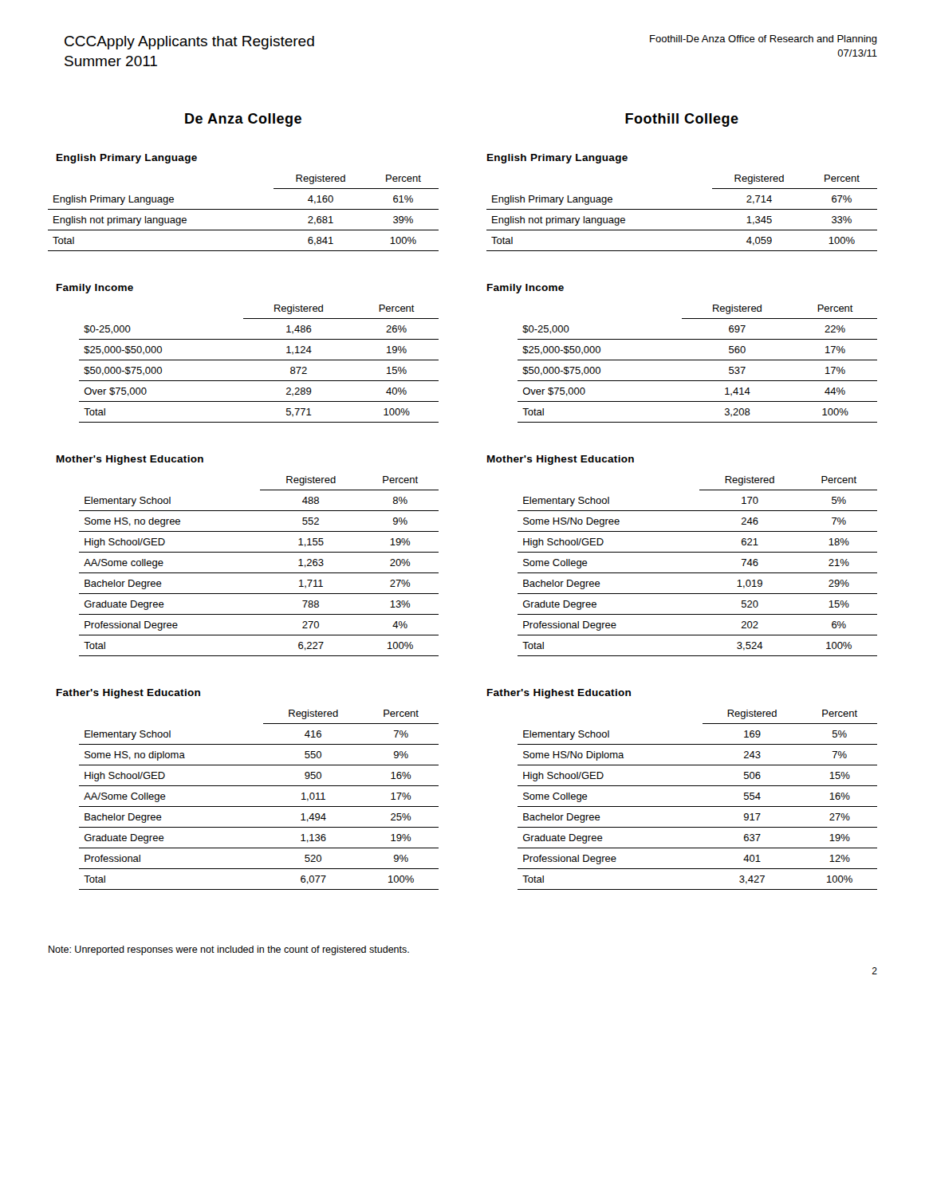CCCApply Applicants that Registered
Summer 2011
Foothill-De Anza Office of Research and Planning
07/13/11
De Anza College
English Primary Language
| | Registered | Percent |
| --- | --- | --- |
| English Primary Language | 4,160 | 61% |
| English not primary language | 2,681 | 39% |
| Total | 6,841 | 100% |
Family Income
| | Registered | Percent |
| --- | --- | --- |
| $0-25,000 | 1,486 | 26% |
| $25,000-$50,000 | 1,124 | 19% |
| $50,000-$75,000 | 872 | 15% |
| Over $75,000 | 2,289 | 40% |
| Total | 5,771 | 100% |
Mother's Highest Education
| | Registered | Percent |
| --- | --- | --- |
| Elementary School | 488 | 8% |
| Some HS, no degree | 552 | 9% |
| High School/GED | 1,155 | 19% |
| AA/Some college | 1,263 | 20% |
| Bachelor Degree | 1,711 | 27% |
| Graduate Degree | 788 | 13% |
| Professional Degree | 270 | 4% |
| Total | 6,227 | 100% |
Father's Highest Education
| | Registered | Percent |
| --- | --- | --- |
| Elementary School | 416 | 7% |
| Some HS, no diploma | 550 | 9% |
| High School/GED | 950 | 16% |
| AA/Some College | 1,011 | 17% |
| Bachelor Degree | 1,494 | 25% |
| Graduate Degree | 1,136 | 19% |
| Professional | 520 | 9% |
| Total | 6,077 | 100% |
Foothill College
English Primary Language
| | Registered | Percent |
| --- | --- | --- |
| English Primary Language | 2,714 | 67% |
| English not primary language | 1,345 | 33% |
| Total | 4,059 | 100% |
Family Income
| | Registered | Percent |
| --- | --- | --- |
| $0-25,000 | 697 | 22% |
| $25,000-$50,000 | 560 | 17% |
| $50,000-$75,000 | 537 | 17% |
| Over $75,000 | 1,414 | 44% |
| Total | 3,208 | 100% |
Mother's Highest Education
| | Registered | Percent |
| --- | --- | --- |
| Elementary School | 170 | 5% |
| Some HS/No Degree | 246 | 7% |
| High School/GED | 621 | 18% |
| Some College | 746 | 21% |
| Bachelor Degree | 1,019 | 29% |
| Gradute Degree | 520 | 15% |
| Professional Degree | 202 | 6% |
| Total | 3,524 | 100% |
Father's Highest Education
| | Registered | Percent |
| --- | --- | --- |
| Elementary School | 169 | 5% |
| Some HS/No Diploma | 243 | 7% |
| High School/GED | 506 | 15% |
| Some College | 554 | 16% |
| Bachelor Degree | 917 | 27% |
| Graduate Degree | 637 | 19% |
| Professional Degree | 401 | 12% |
| Total | 3,427 | 100% |
Note: Unreported responses were not included in the count of registered students.
2